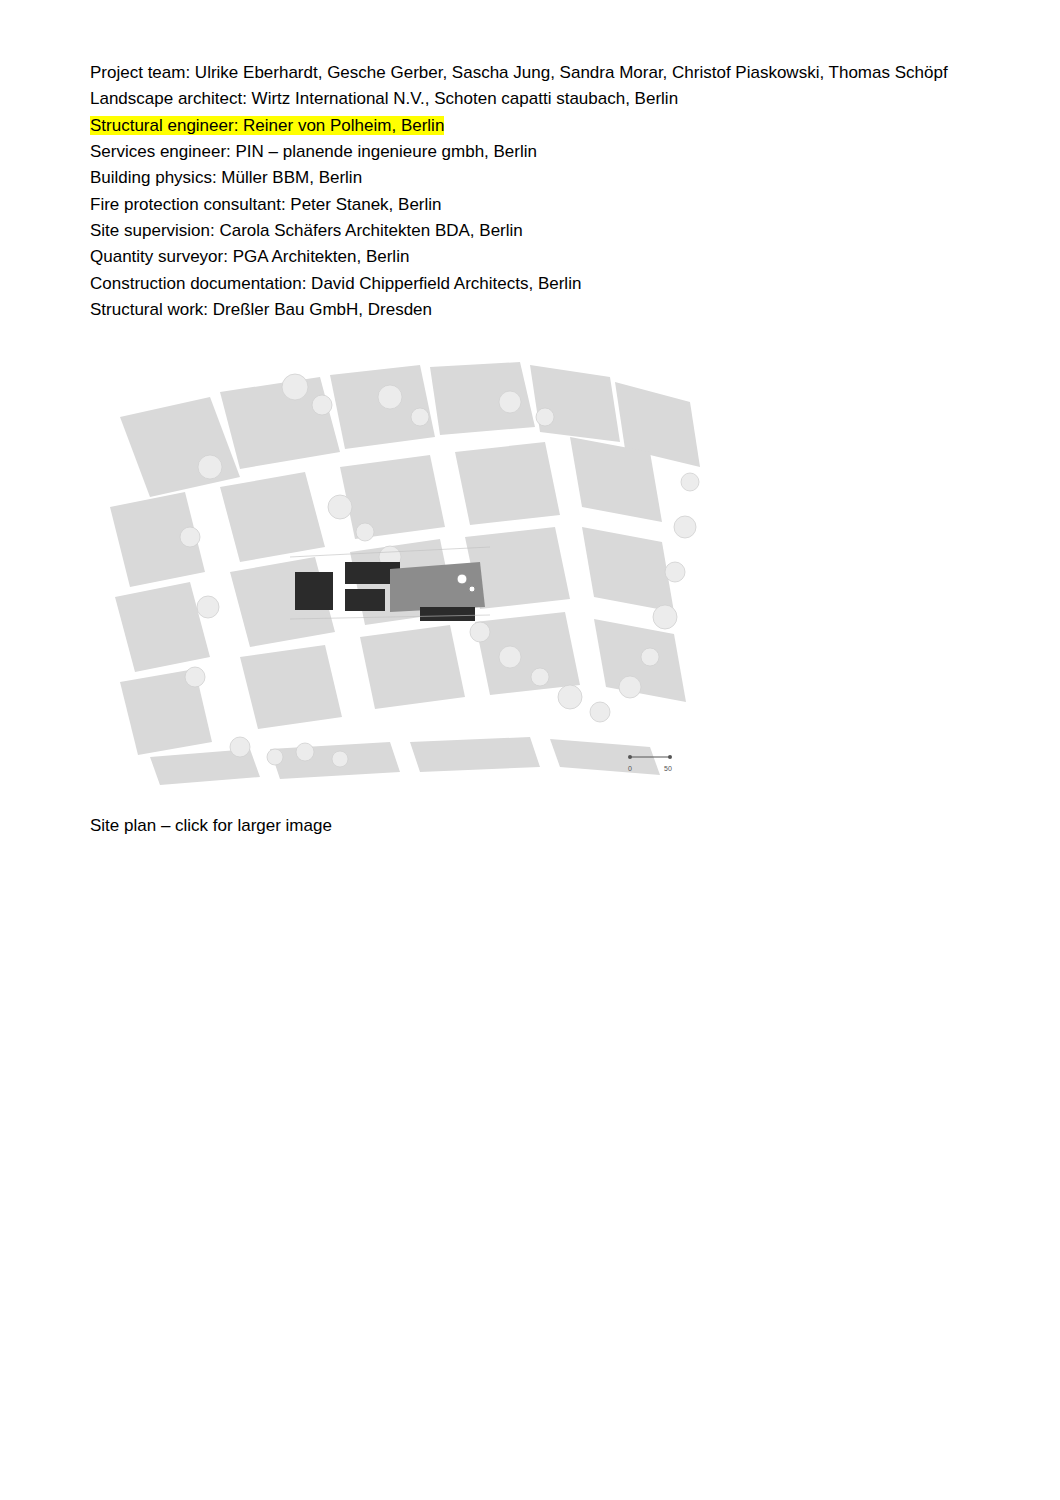Project team: Ulrike Eberhardt, Gesche Gerber, Sascha Jung, Sandra Morar, Christof Piaskowski, Thomas Schöpf
Landscape architect: Wirtz International N.V., Schoten capatti staubach, Berlin
Structural engineer: Reiner von Polheim, Berlin
Services engineer: PIN – planende ingenieure gmbh, Berlin
Building physics: Müller BBM, Berlin
Fire protection consultant: Peter Stanek, Berlin
Site supervision: Carola Schäfers Architekten BDA, Berlin
Quantity surveyor: PGA Architekten, Berlin
Construction documentation: David Chipperfield Architects, Berlin
Structural work: Dreßler Bau GmbH, Dresden
0 50
Site plan – click for larger image